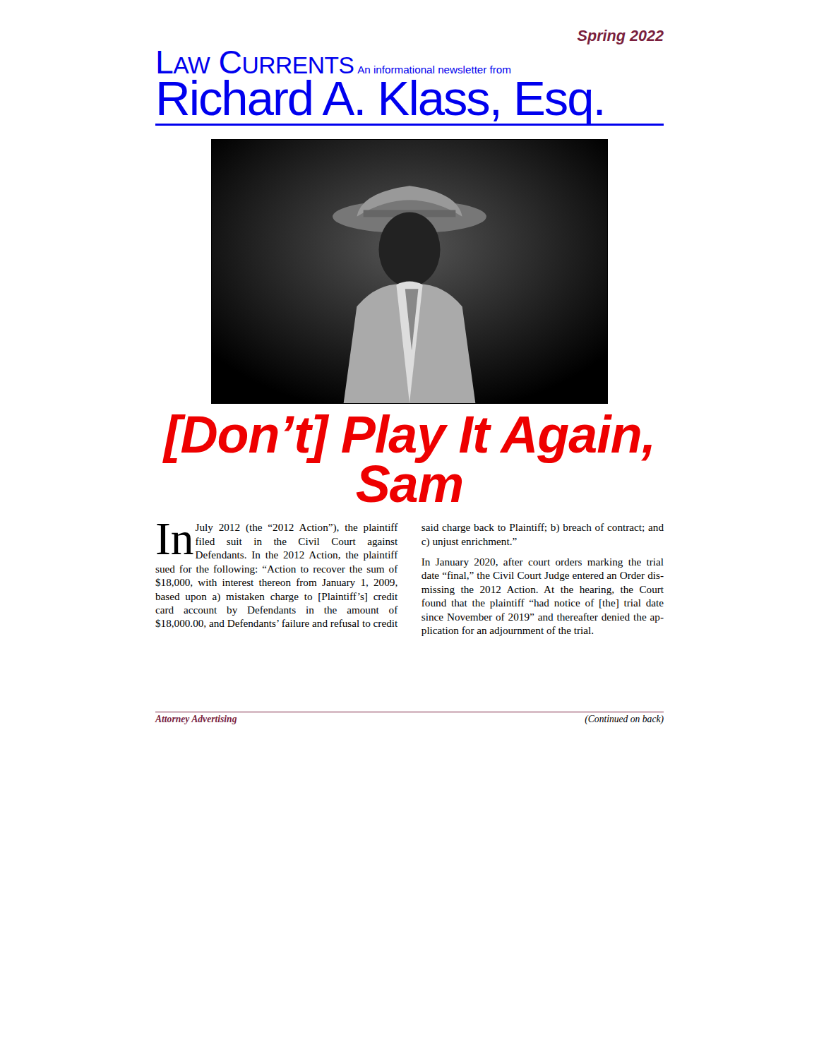Spring 2022
LAW CURRENTS An informational newsletter from
Richard A. Klass, Esq.
[Don’t] Play It Again, Sam
In July 2012 (the “2012 Action”), the plaintiff filed suit in the Civil Court against Defendants. In the 2012 Action, the plaintiff sued for the following: “Action to recover the sum of $18,000, with interest thereon from January 1, 2009, based upon a) mistaken charge to [Plaintiff’s] credit card account by Defendants in the amount of $18,000.00, and Defendants’ failure and refusal to credit said charge back to Plaintiff; b) breach of contract; and c) unjust enrichment.”
In January 2020, after court orders marking the trial date “final,” the Civil Court Judge entered an Order dismissing the 2012 Action. At the hearing, the Court found that the plaintiff “had notice of [the] trial date since November of 2019” and thereafter denied the application for an adjournment of the trial.
Attorney Advertising (Continued on back)